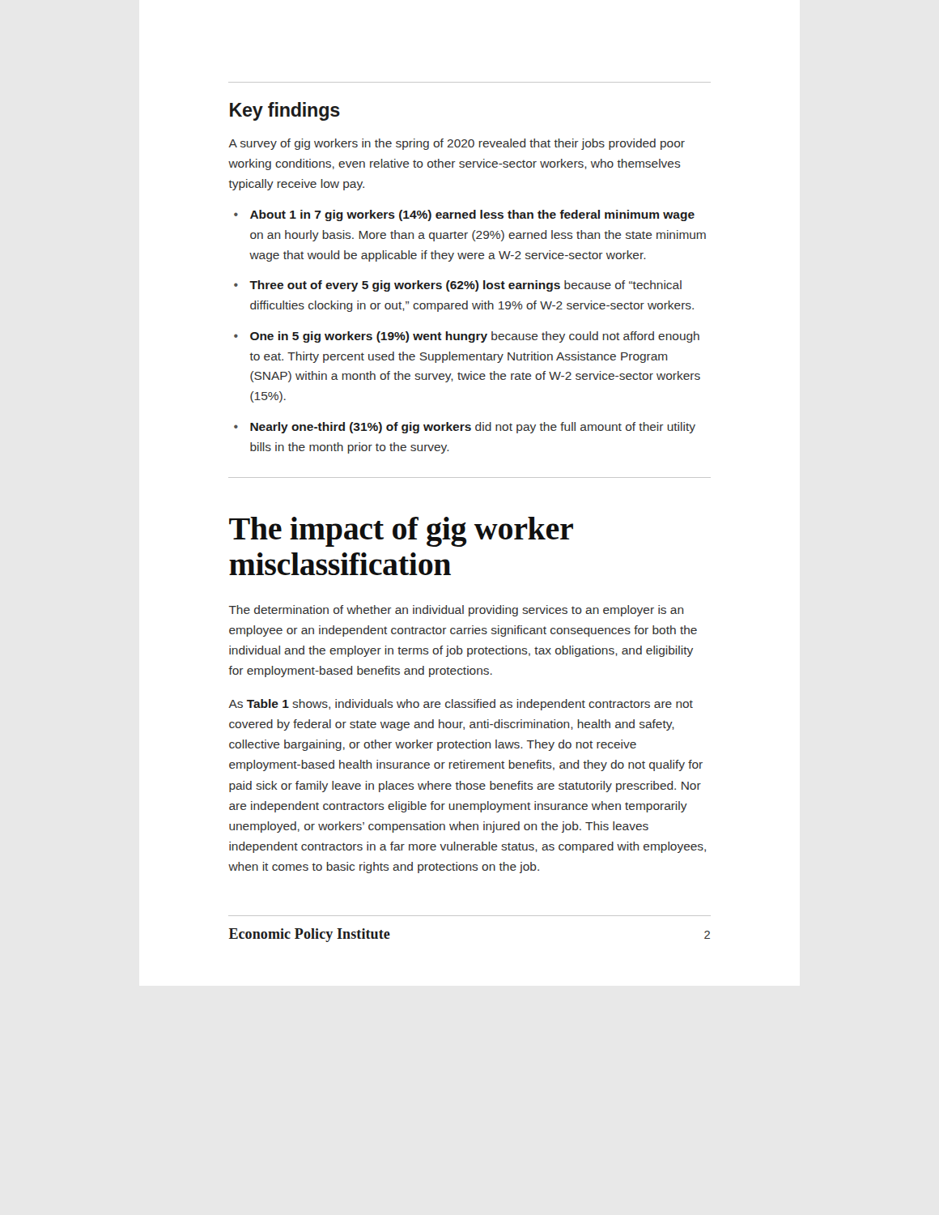Key findings
A survey of gig workers in the spring of 2020 revealed that their jobs provided poor working conditions, even relative to other service-sector workers, who themselves typically receive low pay.
About 1 in 7 gig workers (14%) earned less than the federal minimum wage on an hourly basis. More than a quarter (29%) earned less than the state minimum wage that would be applicable if they were a W-2 service-sector worker.
Three out of every 5 gig workers (62%) lost earnings because of “technical difficulties clocking in or out,” compared with 19% of W-2 service-sector workers.
One in 5 gig workers (19%) went hungry because they could not afford enough to eat. Thirty percent used the Supplementary Nutrition Assistance Program (SNAP) within a month of the survey, twice the rate of W-2 service-sector workers (15%).
Nearly one-third (31%) of gig workers did not pay the full amount of their utility bills in the month prior to the survey.
The impact of gig worker misclassification
The determination of whether an individual providing services to an employer is an employee or an independent contractor carries significant consequences for both the individual and the employer in terms of job protections, tax obligations, and eligibility for employment-based benefits and protections.
As Table 1 shows, individuals who are classified as independent contractors are not covered by federal or state wage and hour, anti-discrimination, health and safety, collective bargaining, or other worker protection laws. They do not receive employment-based health insurance or retirement benefits, and they do not qualify for paid sick or family leave in places where those benefits are statutorily prescribed. Nor are independent contractors eligible for unemployment insurance when temporarily unemployed, or workers’ compensation when injured on the job. This leaves independent contractors in a far more vulnerable status, as compared with employees, when it comes to basic rights and protections on the job.
Economic Policy Institute
2